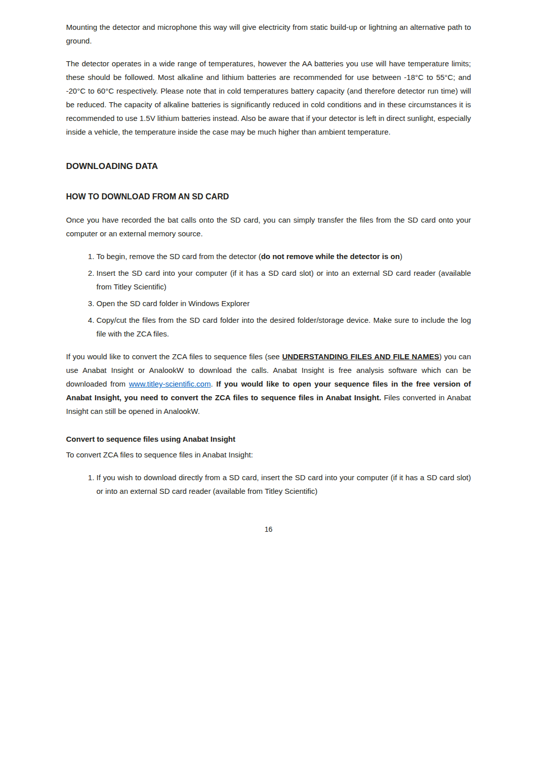Mounting the detector and microphone this way will give electricity from static build-up or lightning an alternative path to ground.
The detector operates in a wide range of temperatures, however the AA batteries you use will have temperature limits; these should be followed. Most alkaline and lithium batteries are recommended for use between -18°C to 55°C; and -20°C to 60°C respectively. Please note that in cold temperatures battery capacity (and therefore detector run time) will be reduced. The capacity of alkaline batteries is significantly reduced in cold conditions and in these circumstances it is recommended to use 1.5V lithium batteries instead. Also be aware that if your detector is left in direct sunlight, especially inside a vehicle, the temperature inside the case may be much higher than ambient temperature.
DOWNLOADING DATA
HOW TO DOWNLOAD FROM AN SD CARD
Once you have recorded the bat calls onto the SD card, you can simply transfer the files from the SD card onto your computer or an external memory source.
To begin, remove the SD card from the detector (do not remove while the detector is on)
Insert the SD card into your computer (if it has a SD card slot) or into an external SD card reader (available from Titley Scientific)
Open the SD card folder in Windows Explorer
Copy/cut the files from the SD card folder into the desired folder/storage device. Make sure to include the log file with the ZCA files.
If you would like to convert the ZCA files to sequence files (see UNDERSTANDING FILES AND FILE NAMES) you can use Anabat Insight or AnalookW to download the calls. Anabat Insight is free analysis software which can be downloaded from www.titley-scientific.com. If you would like to open your sequence files in the free version of Anabat Insight, you need to convert the ZCA files to sequence files in Anabat Insight. Files converted in Anabat Insight can still be opened in AnalookW.
Convert to sequence files using Anabat Insight
To convert ZCA files to sequence files in Anabat Insight:
If you wish to download directly from a SD card, insert the SD card into your computer (if it has a SD card slot) or into an external SD card reader (available from Titley Scientific)
16